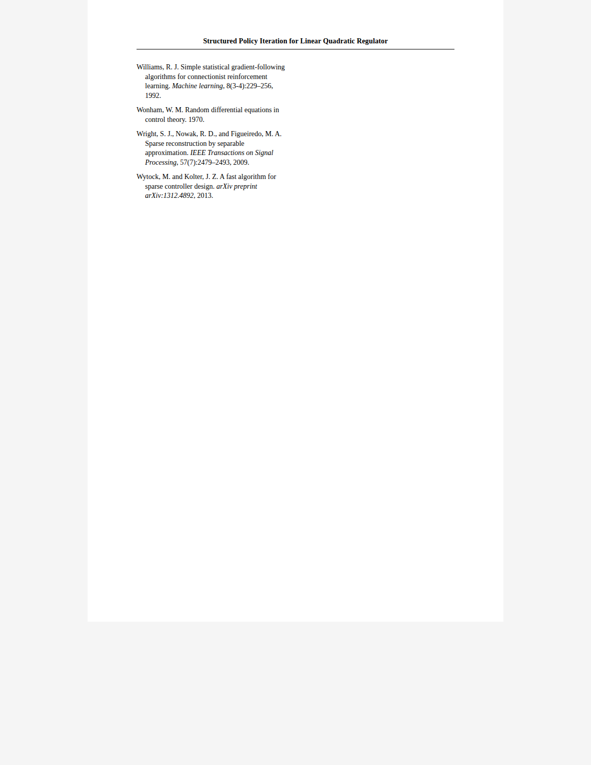Structured Policy Iteration for Linear Quadratic Regulator
Williams, R. J. Simple statistical gradient-following algorithms for connectionist reinforcement learning. Machine learning, 8(3-4):229–256, 1992.
Wonham, W. M. Random differential equations in control theory. 1970.
Wright, S. J., Nowak, R. D., and Figueiredo, M. A. Sparse reconstruction by separable approximation. IEEE Transactions on Signal Processing, 57(7):2479–2493, 2009.
Wytock, M. and Kolter, J. Z. A fast algorithm for sparse controller design. arXiv preprint arXiv:1312.4892, 2013.